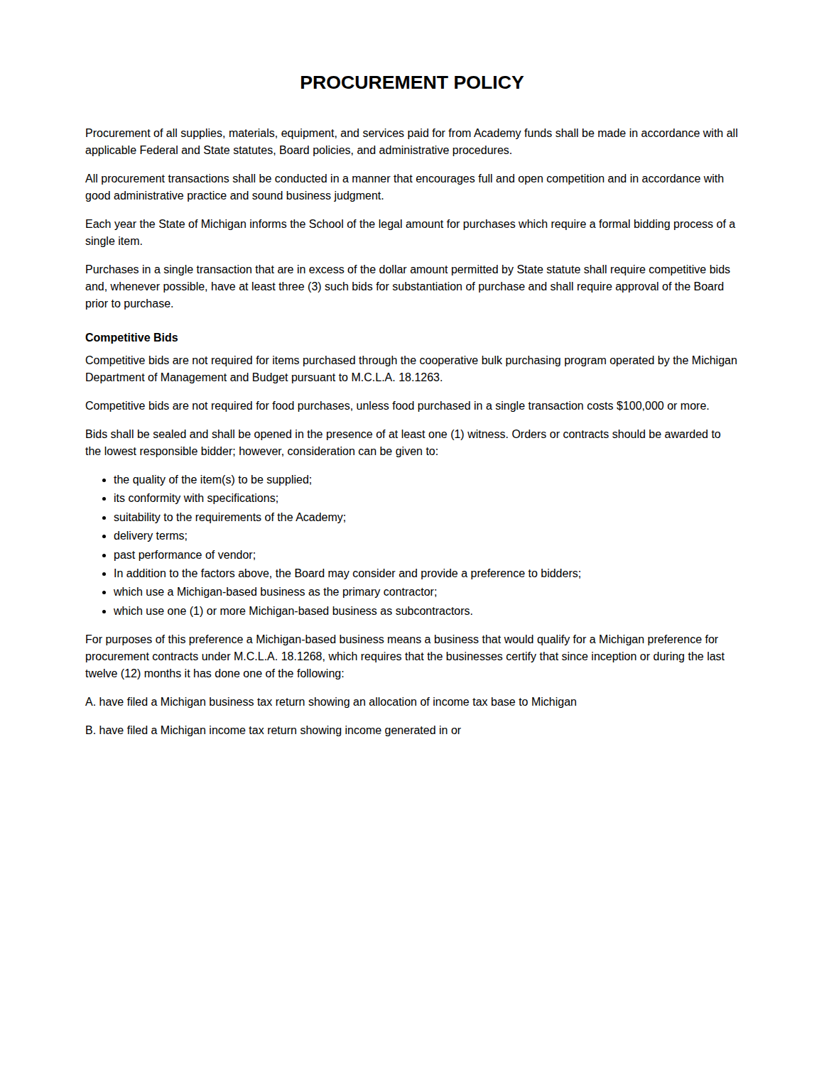PROCUREMENT POLICY
Procurement of all supplies, materials, equipment, and services paid for from Academy funds shall be made in accordance with all applicable Federal and State statutes, Board policies, and administrative procedures.
All procurement transactions shall be conducted in a manner that encourages full and open competition and in accordance with good administrative practice and sound business judgment.
Each year the State of Michigan informs the School of the legal amount for purchases which require a formal bidding process of a single item.
Purchases in a single transaction that are in excess of the dollar amount permitted by State statute shall require competitive bids and, whenever possible, have at least three (3) such bids for substantiation of purchase and shall require approval of the Board prior to purchase.
Competitive Bids
Competitive bids are not required for items purchased through the cooperative bulk purchasing program operated by the Michigan Department of Management and Budget pursuant to M.C.L.A. 18.1263.
Competitive bids are not required for food purchases, unless food purchased in a single transaction costs $100,000 or more.
Bids shall be sealed and shall be opened in the presence of at least one (1) witness. Orders or contracts should be awarded to the lowest responsible bidder; however, consideration can be given to:
the quality of the item(s) to be supplied;
its conformity with specifications;
suitability to the requirements of the Academy;
delivery terms;
past performance of vendor;
In addition to the factors above, the Board may consider and provide a preference to bidders;
which use a Michigan-based business as the primary contractor;
which use one (1) or more Michigan-based business as subcontractors.
For purposes of this preference a Michigan-based business means a business that would qualify for a Michigan preference for procurement contracts under M.C.L.A. 18.1268, which requires that the businesses certify that since inception or during the last twelve (12) months it has done one of the following:
A. have filed a Michigan business tax return showing an allocation of income tax base to Michigan
B. have filed a Michigan income tax return showing income generated in or